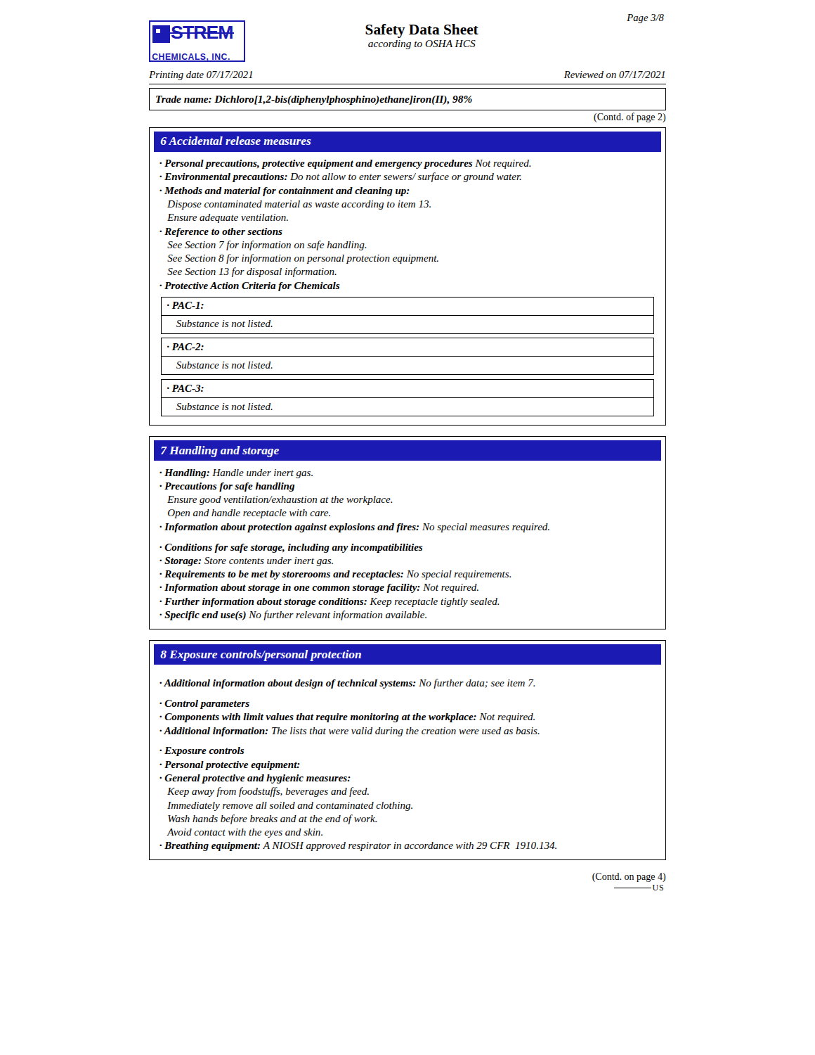Page 3/8
STREM
CHEMICALS, INC.
Safety Data Sheet
according to OSHA HCS
Printing date 07/17/2021
Reviewed on 07/17/2021
Trade name: Dichloro[1,2-bis(diphenylphosphino)ethane]iron(II), 98%
(Contd. of page 2)
6 Accidental release measures
· Personal precautions, protective equipment and emergency procedures Not required.
· Environmental precautions: Do not allow to enter sewers/ surface or ground water.
· Methods and material for containment and cleaning up:
Dispose contaminated material as waste according to item 13.
Ensure adequate ventilation.
· Reference to other sections
See Section 7 for information on safe handling.
See Section 8 for information on personal protection equipment.
See Section 13 for disposal information.
· Protective Action Criteria for Chemicals
· PAC-1:
Substance is not listed.
· PAC-2:
Substance is not listed.
· PAC-3:
Substance is not listed.
7 Handling and storage
· Handling: Handle under inert gas.
· Precautions for safe handling
Ensure good ventilation/exhaustion at the workplace.
Open and handle receptacle with care.
· Information about protection against explosions and fires: No special measures required.
· Conditions for safe storage, including any incompatibilities
· Storage: Store contents under inert gas.
· Requirements to be met by storerooms and receptacles: No special requirements.
· Information about storage in one common storage facility: Not required.
· Further information about storage conditions: Keep receptacle tightly sealed.
· Specific end use(s) No further relevant information available.
8 Exposure controls/personal protection
· Additional information about design of technical systems: No further data; see item 7.
· Control parameters
· Components with limit values that require monitoring at the workplace: Not required.
· Additional information: The lists that were valid during the creation were used as basis.
· Exposure controls
· Personal protective equipment:
· General protective and hygienic measures:
Keep away from foodstuffs, beverages and feed.
Immediately remove all soiled and contaminated clothing.
Wash hands before breaks and at the end of work.
Avoid contact with the eyes and skin.
· Breathing equipment: A NIOSH approved respirator in accordance with 29 CFR 1910.134.
(Contd. on page 4)
US